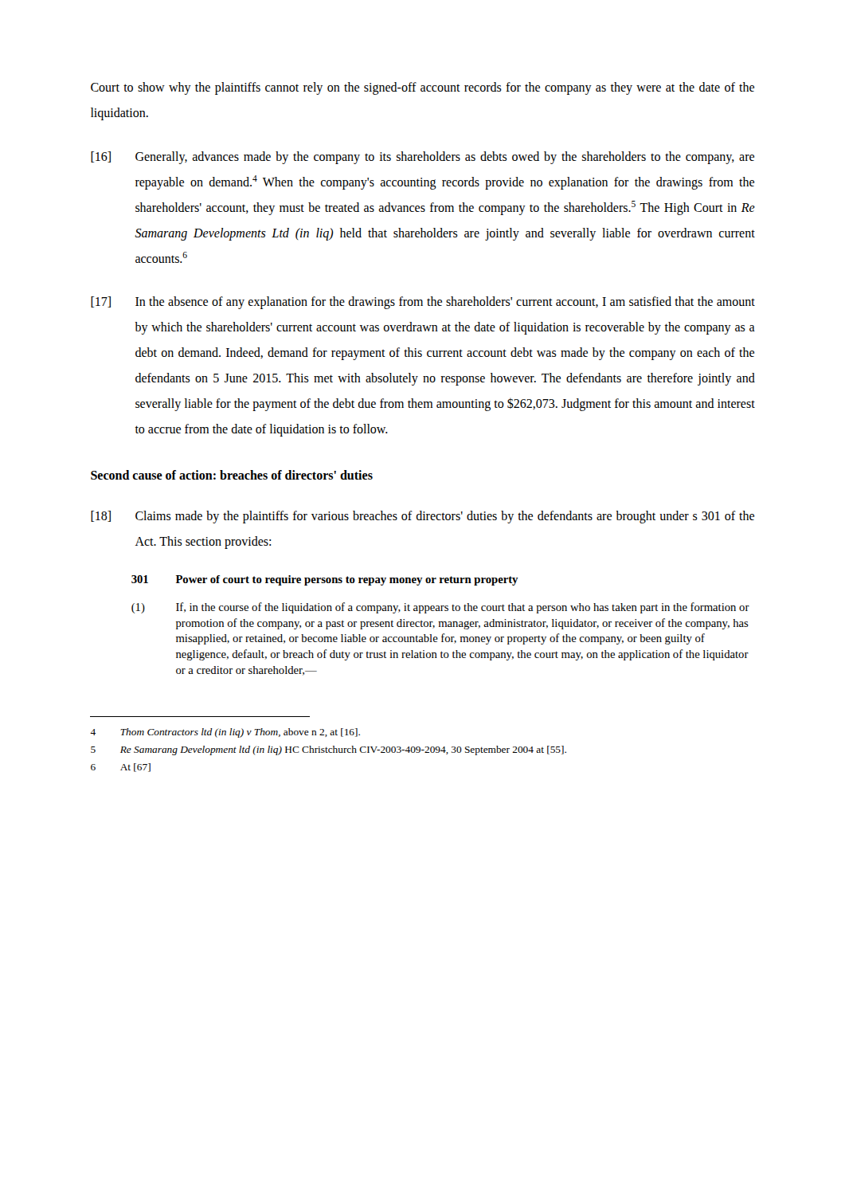Court to show why the plaintiffs cannot rely on the signed-off account records for the company as they were at the date of the liquidation.
[16] Generally, advances made by the company to its shareholders as debts owed by the shareholders to the company, are repayable on demand.4 When the company's accounting records provide no explanation for the drawings from the shareholders' account, they must be treated as advances from the company to the shareholders.5 The High Court in Re Samarang Developments Ltd (in liq) held that shareholders are jointly and severally liable for overdrawn current accounts.6
[17] In the absence of any explanation for the drawings from the shareholders' current account, I am satisfied that the amount by which the shareholders' current account was overdrawn at the date of liquidation is recoverable by the company as a debt on demand. Indeed, demand for repayment of this current account debt was made by the company on each of the defendants on 5 June 2015. This met with absolutely no response however. The defendants are therefore jointly and severally liable for the payment of the debt due from them amounting to $262,073. Judgment for this amount and interest to accrue from the date of liquidation is to follow.
Second cause of action: breaches of directors' duties
[18] Claims made by the plaintiffs for various breaches of directors' duties by the defendants are brought under s 301 of the Act. This section provides:
301 Power of court to require persons to repay money or return property
(1) If, in the course of the liquidation of a company, it appears to the court that a person who has taken part in the formation or promotion of the company, or a past or present director, manager, administrator, liquidator, or receiver of the company, has misapplied, or retained, or become liable or accountable for, money or property of the company, or been guilty of negligence, default, or breach of duty or trust in relation to the company, the court may, on the application of the liquidator or a creditor or shareholder,—
4 Thom Contractors ltd (in liq) v Thom, above n 2, at [16].
5 Re Samarang Development ltd (in liq) HC Christchurch CIV-2003-409-2094, 30 September 2004 at [55].
6 At [67]